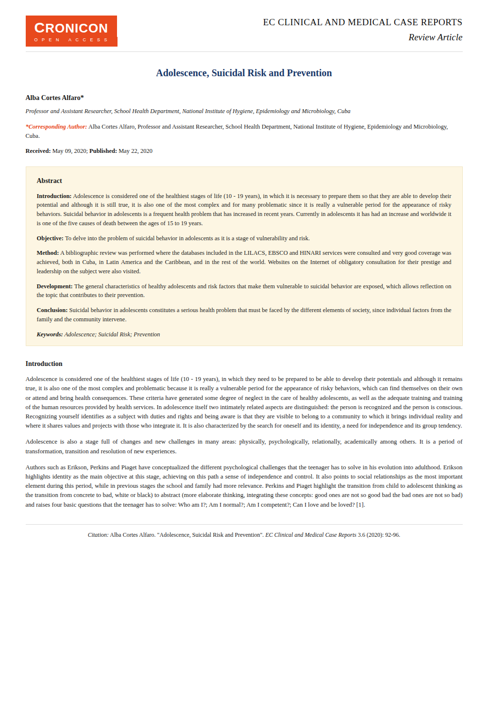CRONICON
O P E N A C C E S S
EC CLINICAL AND MEDICAL CASE REPORTS
Review Article
Adolescence, Suicidal Risk and Prevention
Alba Cortes Alfaro*
Professor and Assistant Researcher, School Health Department, National Institute of Hygiene, Epidemiology and Microbiology, Cuba
*Corresponding Author: Alba Cortes Alfaro, Professor and Assistant Researcher, School Health Department, National Institute of Hygiene, Epidemiology and Microbiology, Cuba.
Received: May 09, 2020; Published: May 22, 2020
Abstract
Introduction: Adolescence is considered one of the healthiest stages of life (10 - 19 years), in which it is necessary to prepare them so that they are able to develop their potential and although it is still true, it is also one of the most complex and for many problematic since it is really a vulnerable period for the appearance of risky behaviors. Suicidal behavior in adolescents is a frequent health problem that has increased in recent years. Currently in adolescents it has had an increase and worldwide it is one of the five causes of death between the ages of 15 to 19 years.
Objective: To delve into the problem of suicidal behavior in adolescents as it is a stage of vulnerability and risk.
Method: A bibliographic review was performed where the databases included in the LILACS, EBSCO and HINARI services were consulted and very good coverage was achieved, both in Cuba, in Latin America and the Caribbean, and in the rest of the world. Websites on the Internet of obligatory consultation for their prestige and leadership on the subject were also visited.
Development: The general characteristics of healthy adolescents and risk factors that make them vulnerable to suicidal behavior are exposed, which allows reflection on the topic that contributes to their prevention.
Conclusion: Suicidal behavior in adolescents constitutes a serious health problem that must be faced by the different elements of society, since individual factors from the family and the community intervene.
Keywords: Adolescence; Suicidal Risk; Prevention
Introduction
Adolescence is considered one of the healthiest stages of life (10 - 19 years), in which they need to be prepared to be able to develop their potentials and although it remains true, it is also one of the most complex and problematic because it is really a vulnerable period for the appearance of risky behaviors, which can find themselves on their own or attend and bring health consequences. These criteria have generated some degree of neglect in the care of healthy adolescents, as well as the adequate training and training of the human resources provided by health services. In adolescence itself two intimately related aspects are distinguished: the person is recognized and the person is conscious. Recognizing yourself identifies as a subject with duties and rights and being aware is that they are visible to belong to a community to which it brings individual reality and where it shares values and projects with those who integrate it. It is also characterized by the search for oneself and its identity, a need for independence and its group tendency.
Adolescence is also a stage full of changes and new challenges in many areas: physically, psychologically, relationally, academically among others. It is a period of transformation, transition and resolution of new experiences.
Authors such as Erikson, Perkins and Piaget have conceptualized the different psychological challenges that the teenager has to solve in his evolution into adulthood. Erikson highlights identity as the main objective at this stage, achieving on this path a sense of independence and control. It also points to social relationships as the most important element during this period, while in previous stages the school and family had more relevance. Perkins and Piaget highlight the transition from child to adolescent thinking as the transition from concrete to bad, white or black) to abstract (more elaborate thinking, integrating these concepts: good ones are not so good bad the bad ones are not so bad) and raises four basic questions that the teenager has to solve: Who am I?; Am I normal?; Am I competent?; Can I love and be loved? [1].
Citation: Alba Cortes Alfaro. "Adolescence, Suicidal Risk and Prevention". EC Clinical and Medical Case Reports 3.6 (2020): 92-96.